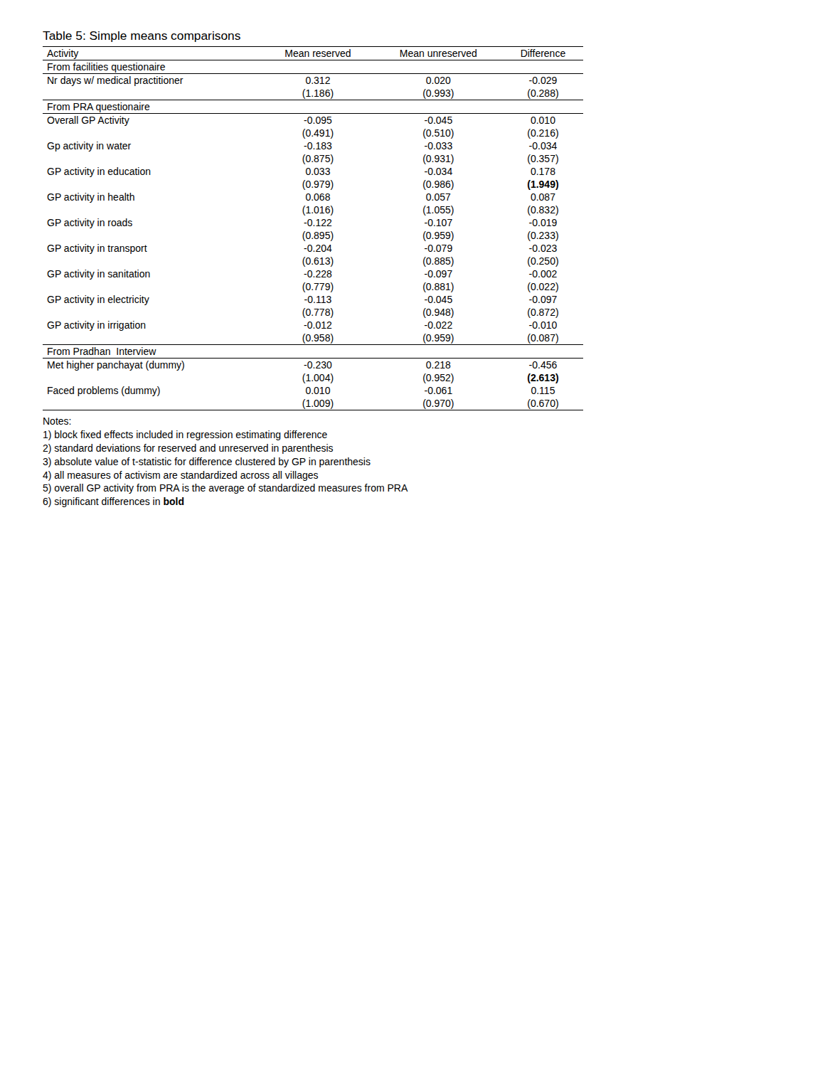Table 5: Simple means comparisons
| Activity | Mean reserved | Mean unreserved | Difference |
| --- | --- | --- | --- |
| From facilities questionaire |
| Nr days w/ medical practitioner | 0.312 | 0.020 | -0.029 |
| | (1.186) | (0.993) | (0.288) |
| From PRA questionaire |
| Overall GP Activity | -0.095 | -0.045 | 0.010 |
| | (0.491) | (0.510) | (0.216) |
| Gp activity in water | -0.183 | -0.033 | -0.034 |
| | (0.875) | (0.931) | (0.357) |
| GP activity in education | 0.033 | -0.034 | 0.178 |
| | (0.979) | (0.986) | (1.949) |
| GP activity in health | 0.068 | 0.057 | 0.087 |
| | (1.016) | (1.055) | (0.832) |
| GP activity in roads | -0.122 | -0.107 | -0.019 |
| | (0.895) | (0.959) | (0.233) |
| GP activity in transport | -0.204 | -0.079 | -0.023 |
| | (0.613) | (0.885) | (0.250) |
| GP activity in sanitation | -0.228 | -0.097 | -0.002 |
| | (0.779) | (0.881) | (0.022) |
| GP activity in electricity | -0.113 | -0.045 | -0.097 |
| | (0.778) | (0.948) | (0.872) |
| GP activity in irrigation | -0.012 | -0.022 | -0.010 |
| | (0.958) | (0.959) | (0.087) |
| From Pradhan Interview |
| Met higher panchayat (dummy) | -0.230 | 0.218 | -0.456 |
| | (1.004) | (0.952) | (2.613) |
| Faced problems (dummy) | 0.010 | -0.061 | 0.115 |
| | (1.009) | (0.970) | (0.670) |
Notes:
1) block fixed effects included in regression estimating difference
2) standard deviations for reserved and unreserved in parenthesis
3) absolute value of t-statistic for difference clustered by GP in parenthesis
4) all measures of activism are standardized across all villages
5) overall GP activity from PRA is the average of standardized measures from PRA
6) significant differences in bold